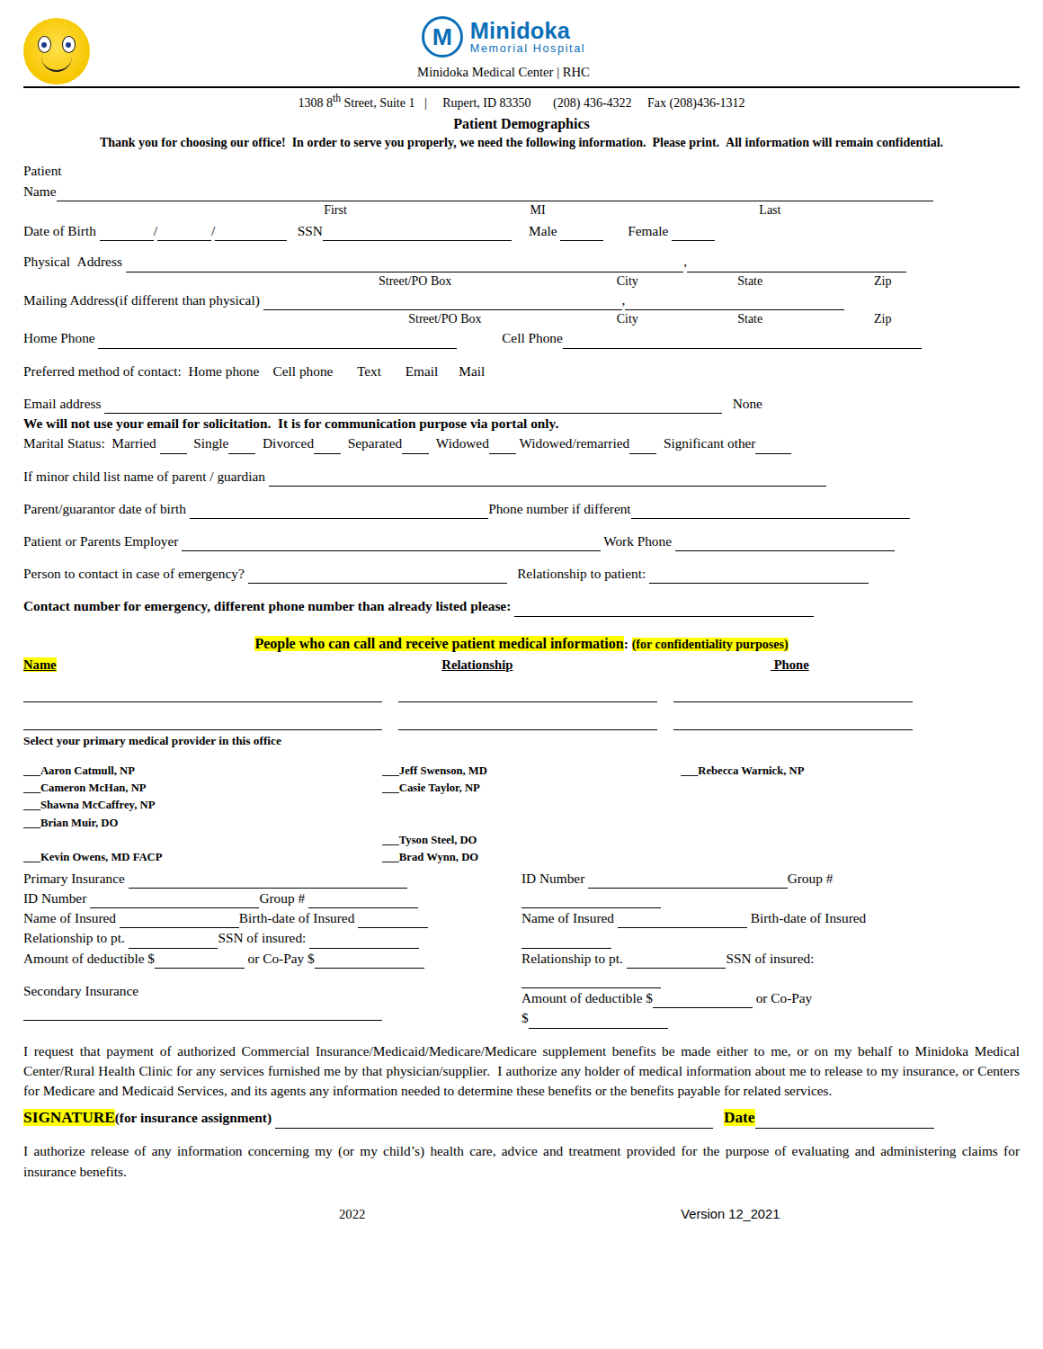M
Minidoka
Memorial Hospital
Minidoka Medical Center | RHC
1308 8th Street, Suite 1 | Rupert, ID 83350 (208) 436-4322 Fax (208)436-1312
Patient Demographics
Thank you for choosing our office! In order to serve you properly, we need the following information. Please print. All information will remain confidential.
Patient
Name
First MI Last
Date of Birth / / SSN Male Female
Physical Address ,
Street/PO Box City State Zip
Mailing Address(if different than physical) ,
Street/PO Box City State Zip
Home Phone Cell Phone
Preferred method of contact: Home phone Cell phone Text Email Mail
Email address None
We will not use your email for solicitation. It is for communication purpose via portal only.
Marital Status: Married Single Divorced Separated Widowed Widowed/remarried Significant other
If minor child list name of parent / guardian
Parent/guarantor date of birth Phone number if different
Patient or Parents Employer Work Phone
Person to contact in case of emergency? Relationship to patient:
Contact number for emergency, different phone number than already listed please:
People who can call and receive patient medical information: (for confidentiality purposes)
Name Relationship Phone
Select your primary medical provider in this office
| ___Aaron Catmull, NP | ___Jeff Swenson, MD | ___Rebecca Warnick, NP |
| ___Cameron McHan, NP | ___Casie Taylor, NP | |
| ___Shawna McCaffrey, NP | | |
| ___Brian Muir, DO | | |
| | ___Tyson Steel, DO | |
| ___Kevin Owens, MD FACP | ___Brad Wynn, DO | |
| Primary Insurance ID Number Group # Name of Insured Birth-date of Insured Relationship to pt. SSN of insured: Amount of deductible $ or Co-Pay $ Secondary Insurance | ID Number Group # Name of Insured Birth-date of Insured Relationship to pt. SSN of insured: Amount of deductible $ or Co-Pay $ |
I request that payment of authorized Commercial Insurance/Medicaid/Medicare/Medicare supplement benefits be made either to me, or on my behalf to Minidoka Medical Center/Rural Health Clinic for any services furnished me by that physician/supplier. I authorize any holder of medical information about me to release to my insurance, or Centers for Medicare and Medicaid Services, and its agents any information needed to determine these benefits or the benefits payable for related services.
SIGNATURE(for insurance assignment) Date
I authorize release of any information concerning my (or my child’s) health care, advice and treatment provided for the purpose of evaluating and administering claims for insurance benefits.
2022
Version 12_2021